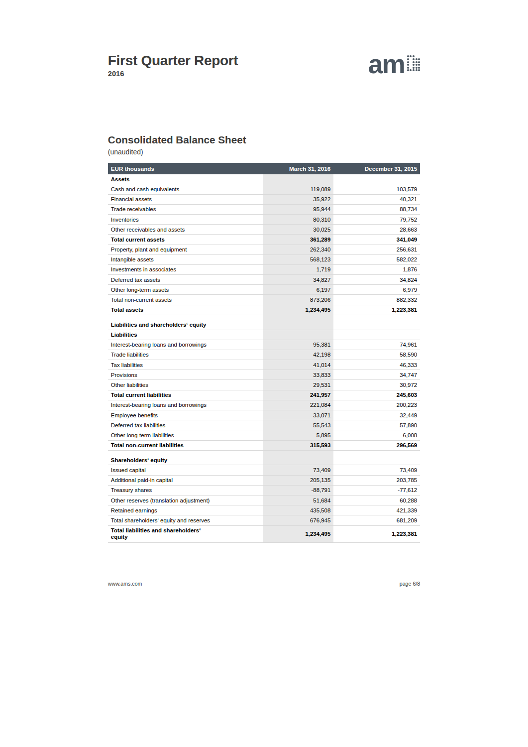First Quarter Report
2016
am
Consolidated Balance Sheet
(unaudited)
| EUR thousands | March 31, 2016 | December 31, 2015 |
| --- | --- | --- |
| Assets | | |
| Cash and cash equivalents | 119,089 | 103,579 |
| Financial assets | 35,922 | 40,321 |
| Trade receivables | 95,944 | 88,734 |
| Inventories | 80,310 | 79,752 |
| Other receivables and assets | 30,025 | 28,663 |
| Total current assets | 361,289 | 341,049 |
| Property, plant and equipment | 262,340 | 256,631 |
| Intangible assets | 568,123 | 582,022 |
| Investments in associates | 1,719 | 1,876 |
| Deferred tax assets | 34,827 | 34,824 |
| Other long-term assets | 6,197 | 6,979 |
| Total non-current assets | 873,206 | 882,332 |
| Total assets | 1,234,495 | 1,223,381 |
| Liabilities and shareholders‘ equity | | |
| Liabilities | | |
| Interest-bearing loans and borrowings | 95,381 | 74,961 |
| Trade liabilities | 42,198 | 58,590 |
| Tax liabilities | 41,014 | 46,333 |
| Provisions | 33,833 | 34,747 |
| Other liabilities | 29,531 | 30,972 |
| Total current liabilities | 241,957 | 245,603 |
| Interest-bearing loans and borrowings | 221,084 | 200,223 |
| Employee benefits | 33,071 | 32,449 |
| Deferred tax liabilities | 55,543 | 57,890 |
| Other long-term liabilities | 5,895 | 6,008 |
| Total non-current liabilities | 315,593 | 296,569 |
| Shareholders‘ equity | | |
| Issued capital | 73,409 | 73,409 |
| Additional paid-in capital | 205,135 | 203,785 |
| Treasury shares | -88,791 | -77,612 |
| Other reserves (translation adjustment) | 51,684 | 60,288 |
| Retained earnings | 435,508 | 421,339 |
| Total shareholders‘ equity and reserves | 676,945 | 681,209 |
| Total liabilities and shareholders‘ equity | 1,234,495 | 1,223,381 |
www.ams.com page 6/8